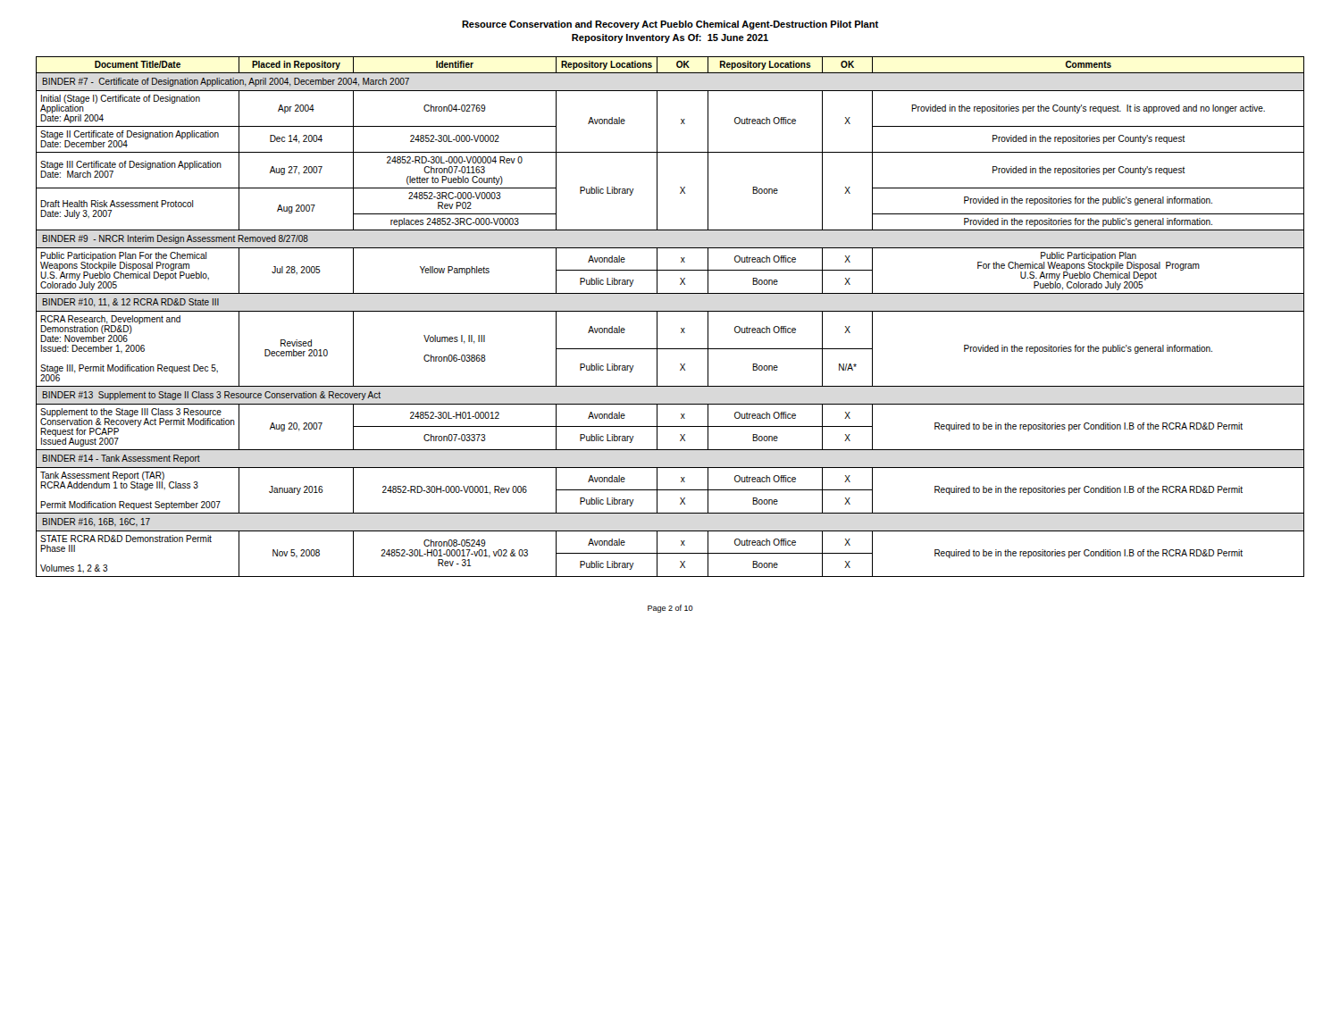Resource Conservation and Recovery Act Pueblo Chemical Agent-Destruction Pilot Plant
Repository Inventory As Of: 15 June 2021
| Document Title/Date | Placed in Repository | Identifier | Repository Locations | OK | Repository Locations | OK | Comments |
| --- | --- | --- | --- | --- | --- | --- | --- |
| BINDER #7 - Certificate of Designation Application, April 2004, December 2004, March 2007 |
| Initial (Stage I) Certificate of Designation Application Date: April 2004 | Apr 2004 | Chron04-02769 | Avondale | x | Outreach Office | X | Provided in the repositories per the County's request. It is approved and no longer active. |
| Stage II Certificate of Designation Application Date: December 2004 | Dec 14, 2004 | 24852-30L-000-V0002 | Provided in the repositories per County's request |
| Stage III Certificate of Designation Application Date: March 2007 | Aug 27, 2007 | 24852-RD-30L-000-V00004 Rev 0 Chron07-01163 (letter to Pueblo County) | Public Library | X | Boone | X | Provided in the repositories per County's request |
| Draft Health Risk Assessment Protocol Date: July 3, 2007 | Aug 2007 | 24852-3RC-000-V0003 Rev P02 | Provided in the repositories for the public's general information. |
| replaces 24852-3RC-000-V0003 | Provided in the repositories for the public's general information. |
| BINDER #9 - NRCR Interim Design Assessment Removed 8/27/08 |
| Public Participation Plan For the Chemical Weapons Stockpile Disposal Program U.S. Army Pueblo Chemical Depot Pueblo, Colorado July 2005 | Jul 28, 2005 | Yellow Pamphlets | Avondale | x | Outreach Office | X | Public Participation Plan For the Chemical Weapons Stockpile Disposal Program U.S. Army Pueblo Chemical Depot Pueblo, Colorado July 2005 |
| Public Library | X | Boone | X |
| BINDER #10, 11, & 12 RCRA RD&D State III |
| RCRA Research, Development and Demonstration (RD&D) Date: November 2006 Issued: December 1, 2006 Stage III, Permit Modification Request Dec 5, 2006 | Revised December 2010 | Volumes I, II, III Chron06-03868 | Avondale | x | Outreach Office | X | Provided in the repositories for the public's general information. |
| Public Library | X | Boone | N/A* |
| BINDER #13 Supplement to Stage II Class 3 Resource Conservation & Recovery Act |
| Supplement to the Stage III Class 3 Resource Conservation & Recovery Act Permit Modification Request for PCAPP Issued August 2007 | Aug 20, 2007 | 24852-30L-H01-00012 | Avondale | x | Outreach Office | X | Required to be in the repositories per Condition I.B of the RCRA RD&D Permit |
| Chron07-03373 | Public Library | X | Boone | X |
| BINDER #14 - Tank Assessment Report |
| Tank Assessment Report (TAR) RCRA Addendum 1 to Stage III, Class 3 Permit Modification Request September 2007 | January 2016 | 24852-RD-30H-000-V0001, Rev 006 | Avondale | x | Outreach Office | X | Required to be in the repositories per Condition I.B of the RCRA RD&D Permit |
| Public Library | X | Boone | X |
| BINDER #16, 16B, 16C, 17 |
| STATE RCRA RD&D Demonstration Permit Phase III Volumes 1, 2 & 3 | Nov 5, 2008 | Chron08-05249 24852-30L-H01-00017-v01, v02 & 03 Rev - 31 | Avondale | x | Outreach Office | X | Required to be in the repositories per Condition I.B of the RCRA RD&D Permit |
| Public Library | X | Boone | X |
Page 2 of 10